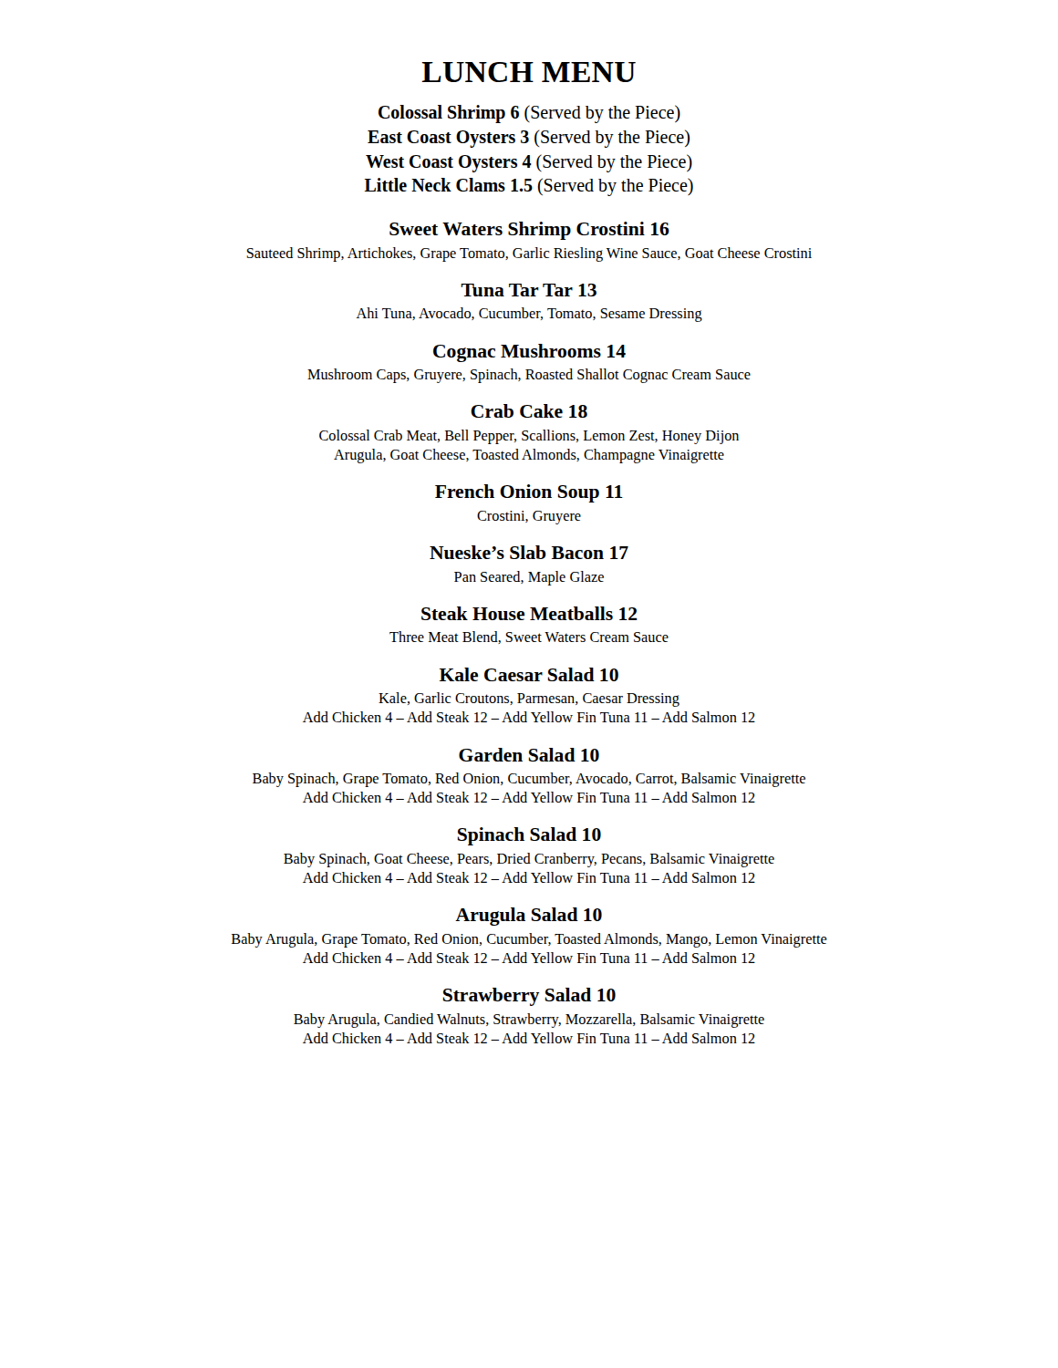LUNCH MENU
Colossal Shrimp 6 (Served by the Piece)
East Coast Oysters 3 (Served by the Piece)
West Coast Oysters 4 (Served by the Piece)
Little Neck Clams 1.5 (Served by the Piece)
Sweet Waters Shrimp Crostini 16
Sauteed Shrimp, Artichokes, Grape Tomato, Garlic Riesling Wine Sauce, Goat Cheese Crostini
Tuna Tar Tar 13
Ahi Tuna, Avocado, Cucumber, Tomato, Sesame Dressing
Cognac Mushrooms 14
Mushroom Caps, Gruyere, Spinach, Roasted Shallot Cognac Cream Sauce
Crab Cake 18
Colossal Crab Meat, Bell Pepper, Scallions, Lemon Zest, Honey Dijon
Arugula, Goat Cheese, Toasted Almonds, Champagne Vinaigrette
French Onion Soup 11
Crostini, Gruyere
Nueske’s Slab Bacon 17
Pan Seared, Maple Glaze
Steak House Meatballs 12
Three Meat Blend, Sweet Waters Cream Sauce
Kale Caesar Salad 10
Kale, Garlic Croutons, Parmesan, Caesar Dressing
Add Chicken 4 – Add Steak 12 – Add Yellow Fin Tuna 11 – Add Salmon 12
Garden Salad 10
Baby Spinach, Grape Tomato, Red Onion, Cucumber, Avocado, Carrot, Balsamic Vinaigrette
Add Chicken 4 – Add Steak 12 – Add Yellow Fin Tuna 11 – Add Salmon 12
Spinach Salad 10
Baby Spinach, Goat Cheese, Pears, Dried Cranberry, Pecans, Balsamic Vinaigrette
Add Chicken 4 – Add Steak 12 – Add Yellow Fin Tuna 11 – Add Salmon 12
Arugula Salad 10
Baby Arugula, Grape Tomato, Red Onion, Cucumber, Toasted Almonds, Mango, Lemon Vinaigrette
Add Chicken 4 – Add Steak 12 – Add Yellow Fin Tuna 11 – Add Salmon 12
Strawberry Salad 10
Baby Arugula, Candied Walnuts, Strawberry, Mozzarella, Balsamic Vinaigrette
Add Chicken 4 – Add Steak 12 – Add Yellow Fin Tuna 11 – Add Salmon 12